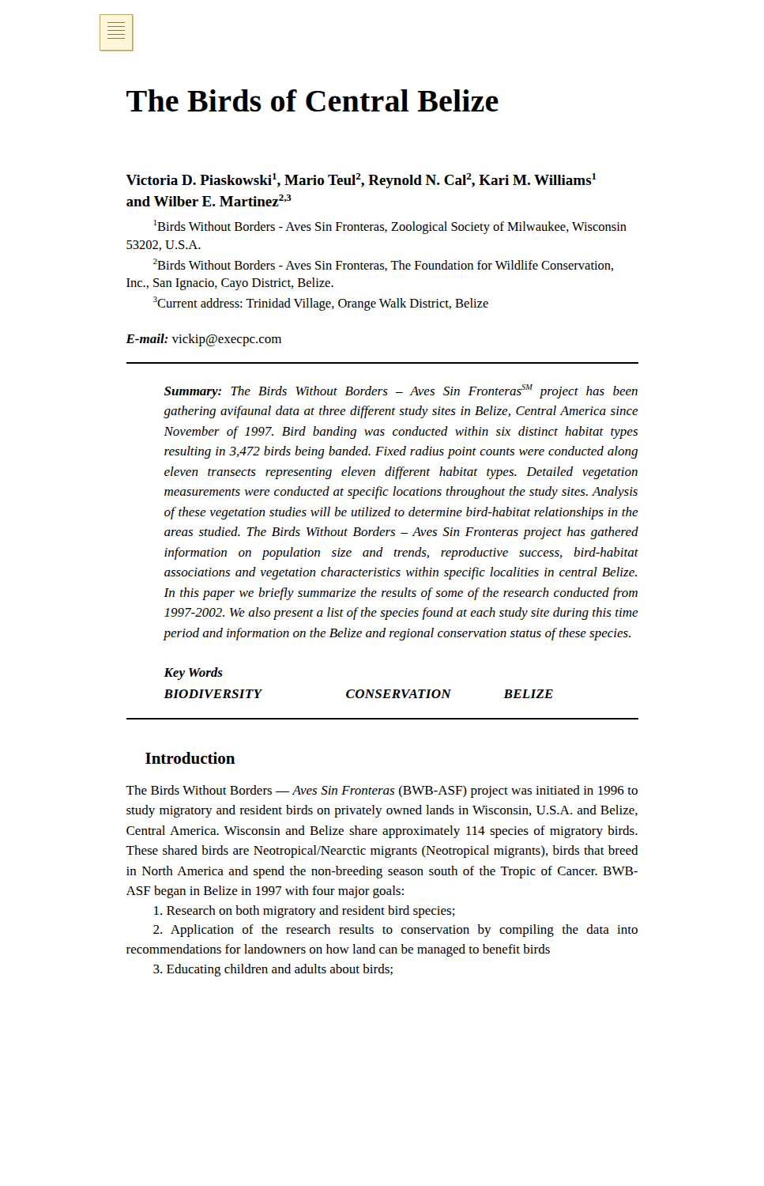The Birds of Central Belize
Victoria D. Piaskowski1, Mario Teul2, Reynold N. Cal2, Kari M. Williams1
and Wilber E. Martinez2,3
1Birds Without Borders - Aves Sin Fronteras, Zoological Society of Milwaukee, Wisconsin 53202, U.S.A.
2Birds Without Borders - Aves Sin Fronteras, The Foundation for Wildlife Conservation, Inc., San Ignacio, Cayo District, Belize.
3Current address: Trinidad Village, Orange Walk District, Belize
E-mail: vickip@execpc.com
Summary: The Birds Without Borders – Aves Sin FronterasSM project has been gathering avifaunal data at three different study sites in Belize, Central America since November of 1997. Bird banding was conducted within six distinct habitat types resulting in 3,472 birds being banded. Fixed radius point counts were conducted along eleven transects representing eleven different habitat types. Detailed vegetation measurements were conducted at specific locations throughout the study sites. Analysis of these vegetation studies will be utilized to determine bird-habitat relationships in the areas studied. The Birds Without Borders – Aves Sin Fronteras project has gathered information on population size and trends, reproductive success, bird-habitat associations and vegetation characteristics within specific localities in central Belize. In this paper we briefly summarize the results of some of the research conducted from 1997-2002. We also present a list of the species found at each study site during this time period and information on the Belize and regional conservation status of these species.
Key Words BIODIVERSITY CONSERVATION BELIZE
Introduction
The Birds Without Borders –– Aves Sin Fronteras (BWB-ASF) project was initiated in 1996 to study migratory and resident birds on privately owned lands in Wisconsin, U.S.A. and Belize, Central America. Wisconsin and Belize share approximately 114 species of migratory birds. These shared birds are Neotropical/Nearctic migrants (Neotropical migrants), birds that breed in North America and spend the non-breeding season south of the Tropic of Cancer. BWB-ASF began in Belize in 1997 with four major goals:
1. Research on both migratory and resident bird species;
2. Application of the research results to conservation by compiling the data into recommendations for landowners on how land can be managed to benefit birds
3. Educating children and adults about birds;